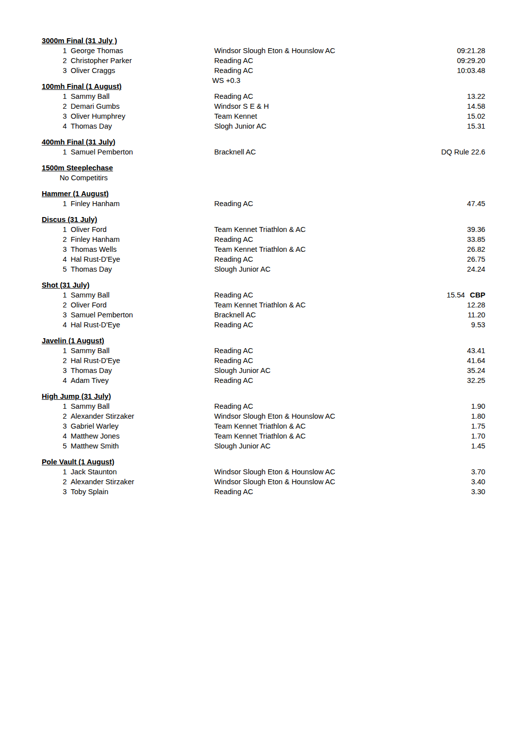| 3000m Final (31 July ) |
| 1 | George Thomas | Windsor Slough Eton & Hounslow AC | 09:21.28 |
| 2 | Christopher Parker | Reading AC | 09:29.20 |
| 3 | Oliver Craggs | Reading AC | 10:03.48 |
| 100mh Final (1 August) | WS +0.3 | |
| 1 | Sammy Ball | Reading AC | 13.22 |
| 2 | Demari Gumbs | Windsor S E & H | 14.58 |
| 3 | Oliver Humphrey | Team Kennet | 15.02 |
| 4 | Thomas Day | Slogh Junior AC | 15.31 |
| 400mh Final (31 July) |
| 1 | Samuel Pemberton | Bracknell AC | DQ Rule 22.6 |
| 1500m Steeplechase |
| No Competitirs |
| Hammer (1 August) |
| 1 | Finley Hanham | Reading AC | 47.45 |
| Discus (31 July) |
| 1 | Oliver Ford | Team Kennet Triathlon & AC | 39.36 |
| 2 | Finley Hanham | Reading AC | 33.85 |
| 3 | Thomas Wells | Team Kennet Triathlon & AC | 26.82 |
| 4 | Hal Rust-D'Eye | Reading AC | 26.75 |
| 5 | Thomas Day | Slough Junior AC | 24.24 |
| Shot (31 July) |
| 1 | Sammy Ball | Reading AC | 15.54 CBP |
| 2 | Oliver Ford | Team Kennet Triathlon & AC | 12.28 |
| 3 | Samuel Pemberton | Bracknell AC | 11.20 |
| 4 | Hal Rust-D'Eye | Reading AC | 9.53 |
| Javelin (1 August) |
| 1 | Sammy Ball | Reading AC | 43.41 |
| 2 | Hal Rust-D'Eye | Reading AC | 41.64 |
| 3 | Thomas Day | Slough Junior AC | 35.24 |
| 4 | Adam Tivey | Reading AC | 32.25 |
| High Jump (31 July) |
| 1 | Sammy Ball | Reading AC | 1.90 |
| 2 | Alexander Stirzaker | Windsor Slough Eton & Hounslow AC | 1.80 |
| 3 | Gabriel Warley | Team Kennet Triathlon & AC | 1.75 |
| 4 | Matthew Jones | Team Kennet Triathlon & AC | 1.70 |
| 5 | Matthew Smith | Slough Junior AC | 1.45 |
| Pole Vault (1 August) |
| 1 | Jack Staunton | Windsor Slough Eton & Hounslow AC | 3.70 |
| 2 | Alexander Stirzaker | Windsor Slough Eton & Hounslow AC | 3.40 |
| 3 | Toby Splain | Reading AC | 3.30 |